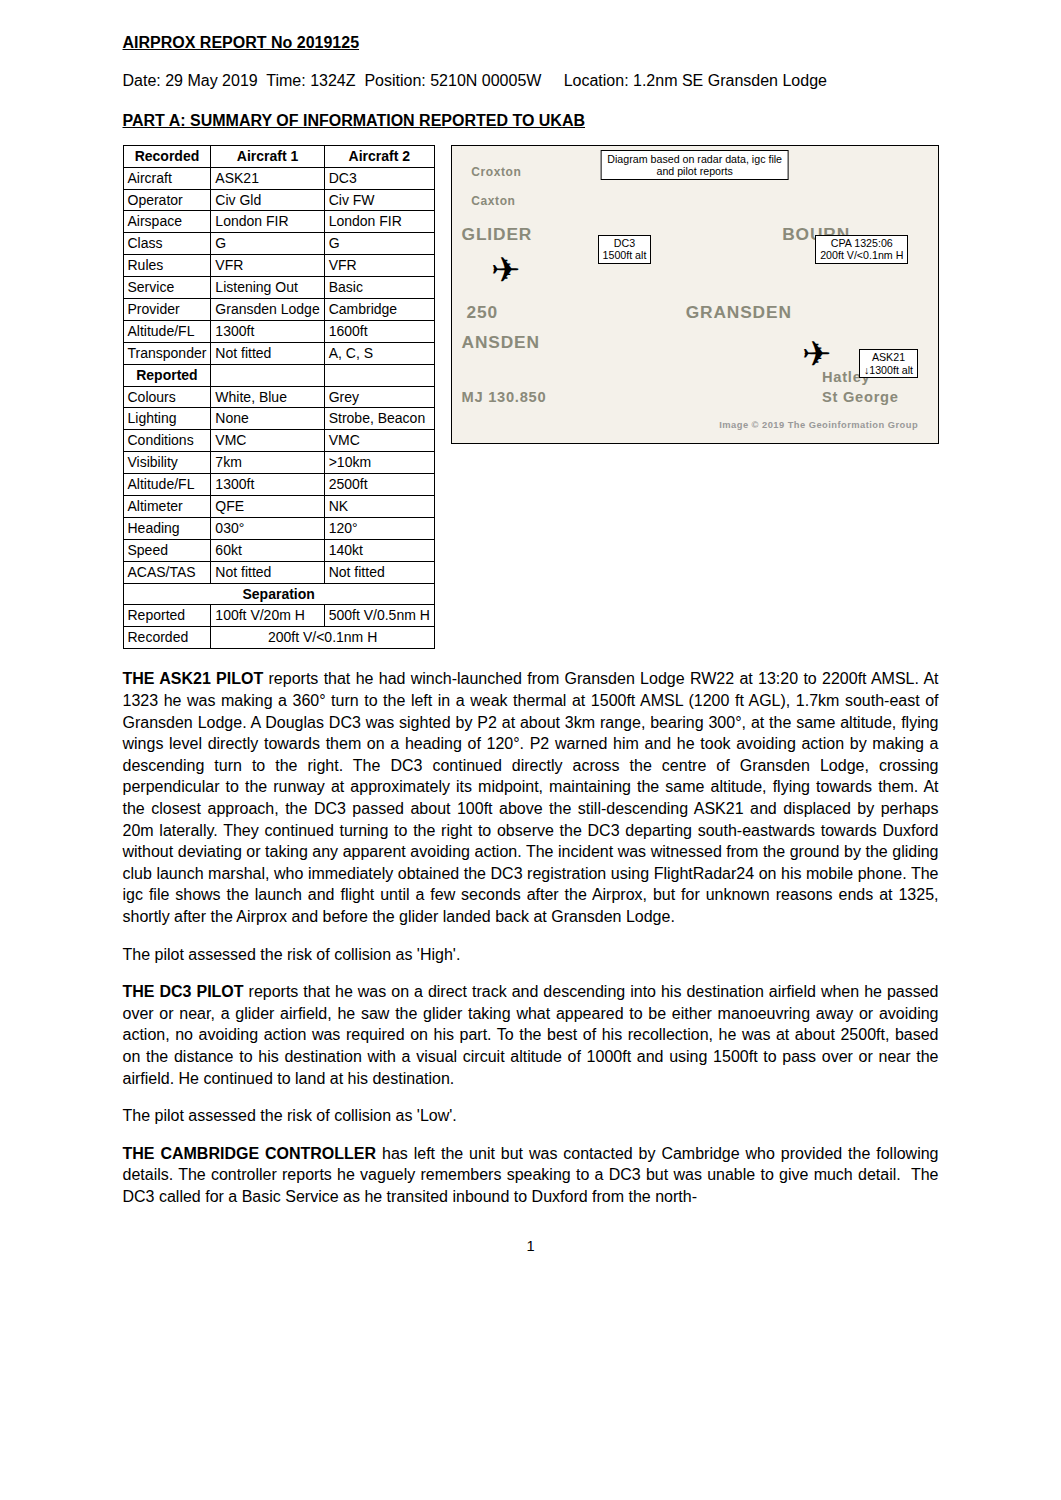AIRPROX REPORT No 2019125
Date: 29 May 2019 Time: 1324Z Position: 5210N 00005W Location: 1.2nm SE Gransden Lodge
PART A: SUMMARY OF INFORMATION REPORTED TO UKAB
| Recorded | Aircraft 1 | Aircraft 2 |
| --- | --- | --- |
| Aircraft | ASK21 | DC3 |
| Operator | Civ Gld | Civ FW |
| Airspace | London FIR | London FIR |
| Class | G | G |
| Rules | VFR | VFR |
| Service | Listening Out | Basic |
| Provider | Gransden Lodge | Cambridge |
| Altitude/FL | 1300ft | 1600ft |
| Transponder | Not fitted | A, C, S |
| Reported | | |
| Colours | White, Blue | Grey |
| Lighting | None | Strobe, Beacon |
| Conditions | VMC | VMC |
| Visibility | 7km | >10km |
| Altitude/FL | 1300ft | 2500ft |
| Altimeter | QFE | NK |
| Heading | 030° | 120° |
| Speed | 60kt | 140kt |
| ACAS/TAS | Not fitted | Not fitted |
| Separation |
| Reported | 100ft V/20m H | 500ft V/0.5nm H |
| Recorded | 200ft V/<0.1nm H |
Diagram based on radar data, igc file
and pilot reports
Croxton
Caxton
GLIDER
BOURN
250
GRANSDEN
ANSDEN
MJ 130.850
Hatley
St George
Image © 2019 The Geoinformation Group
DC3
1500ft alt
CPA 1325:06
200ft V/<0.1nm H
ASK21
↓1300ft alt
✈
✈
THE ASK21 PILOT reports that he had winch-launched from Gransden Lodge RW22 at 13:20 to 2200ft AMSL. At 1323 he was making a 360° turn to the left in a weak thermal at 1500ft AMSL (1200 ft AGL), 1.7km south-east of Gransden Lodge. A Douglas DC3 was sighted by P2 at about 3km range, bearing 300°, at the same altitude, flying wings level directly towards them on a heading of 120°. P2 warned him and he took avoiding action by making a descending turn to the right. The DC3 continued directly across the centre of Gransden Lodge, crossing perpendicular to the runway at approximately its midpoint, maintaining the same altitude, flying towards them. At the closest approach, the DC3 passed about 100ft above the still-descending ASK21 and displaced by perhaps 20m laterally. They continued turning to the right to observe the DC3 departing south-eastwards towards Duxford without deviating or taking any apparent avoiding action. The incident was witnessed from the ground by the gliding club launch marshal, who immediately obtained the DC3 registration using FlightRadar24 on his mobile phone. The igc file shows the launch and flight until a few seconds after the Airprox, but for unknown reasons ends at 1325, shortly after the Airprox and before the glider landed back at Gransden Lodge.
The pilot assessed the risk of collision as 'High'.
THE DC3 PILOT reports that he was on a direct track and descending into his destination airfield when he passed over or near, a glider airfield, he saw the glider taking what appeared to be either manoeuvring away or avoiding action, no avoiding action was required on his part. To the best of his recollection, he was at about 2500ft, based on the distance to his destination with a visual circuit altitude of 1000ft and using 1500ft to pass over or near the airfield. He continued to land at his destination.
The pilot assessed the risk of collision as 'Low'.
THE CAMBRIDGE CONTROLLER has left the unit but was contacted by Cambridge who provided the following details. The controller reports he vaguely remembers speaking to a DC3 but was unable to give much detail. The DC3 called for a Basic Service as he transited inbound to Duxford from the north-
1